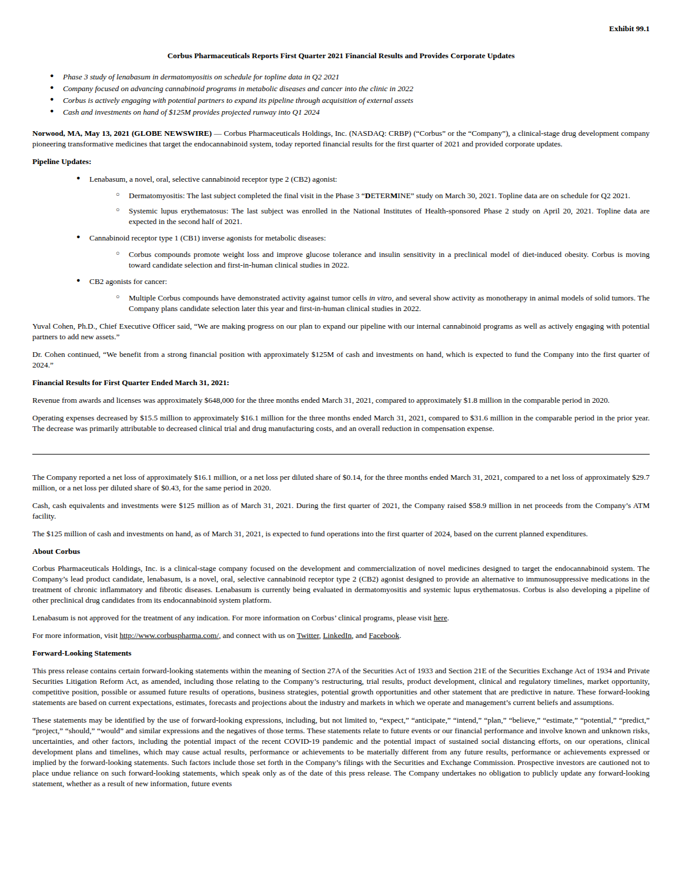Exhibit 99.1
Corbus Pharmaceuticals Reports First Quarter 2021 Financial Results and Provides Corporate Updates
Phase 3 study of lenabasum in dermatomyositis on schedule for topline data in Q2 2021
Company focused on advancing cannabinoid programs in metabolic diseases and cancer into the clinic in 2022
Corbus is actively engaging with potential partners to expand its pipeline through acquisition of external assets
Cash and investments on hand of $125M provides projected runway into Q1 2024
Norwood, MA, May 13, 2021 (GLOBE NEWSWIRE) — Corbus Pharmaceuticals Holdings, Inc. (NASDAQ: CRBP) (“Corbus” or the “Company”), a clinical-stage drug development company pioneering transformative medicines that target the endocannabinoid system, today reported financial results for the first quarter of 2021 and provided corporate updates.
Pipeline Updates:
Lenabasum, a novel, oral, selective cannabinoid receptor type 2 (CB2) agonist:
Dermatomyositis: The last subject completed the final visit in the Phase 3 “DETERMINE” study on March 30, 2021. Topline data are on schedule for Q2 2021.
Systemic lupus erythematosus: The last subject was enrolled in the National Institutes of Health-sponsored Phase 2 study on April 20, 2021. Topline data are expected in the second half of 2021.
Cannabinoid receptor type 1 (CB1) inverse agonists for metabolic diseases:
Corbus compounds promote weight loss and improve glucose tolerance and insulin sensitivity in a preclinical model of diet-induced obesity. Corbus is moving toward candidate selection and first-in-human clinical studies in 2022.
CB2 agonists for cancer:
Multiple Corbus compounds have demonstrated activity against tumor cells in vitro, and several show activity as monotherapy in animal models of solid tumors. The Company plans candidate selection later this year and first-in-human clinical studies in 2022.
Yuval Cohen, Ph.D., Chief Executive Officer said, “We are making progress on our plan to expand our pipeline with our internal cannabinoid programs as well as actively engaging with potential partners to add new assets.”
Dr. Cohen continued, “We benefit from a strong financial position with approximately $125M of cash and investments on hand, which is expected to fund the Company into the first quarter of 2024.”
Financial Results for First Quarter Ended March 31, 2021:
Revenue from awards and licenses was approximately $648,000 for the three months ended March 31, 2021, compared to approximately $1.8 million in the comparable period in 2020.
Operating expenses decreased by $15.5 million to approximately $16.1 million for the three months ended March 31, 2021, compared to $31.6 million in the comparable period in the prior year. The decrease was primarily attributable to decreased clinical trial and drug manufacturing costs, and an overall reduction in compensation expense.
The Company reported a net loss of approximately $16.1 million, or a net loss per diluted share of $0.14, for the three months ended March 31, 2021, compared to a net loss of approximately $29.7 million, or a net loss per diluted share of $0.43, for the same period in 2020.
Cash, cash equivalents and investments were $125 million as of March 31, 2021. During the first quarter of 2021, the Company raised $58.9 million in net proceeds from the Company’s ATM facility.
The $125 million of cash and investments on hand, as of March 31, 2021, is expected to fund operations into the first quarter of 2024, based on the current planned expenditures.
About Corbus
Corbus Pharmaceuticals Holdings, Inc. is a clinical-stage company focused on the development and commercialization of novel medicines designed to target the endocannabinoid system. The Company’s lead product candidate, lenabasum, is a novel, oral, selective cannabinoid receptor type 2 (CB2) agonist designed to provide an alternative to immunosuppressive medications in the treatment of chronic inflammatory and fibrotic diseases. Lenabasum is currently being evaluated in dermatomyositis and systemic lupus erythematosus. Corbus is also developing a pipeline of other preclinical drug candidates from its endocannabinoid system platform.
Lenabasum is not approved for the treatment of any indication. For more information on Corbus’ clinical programs, please visit here.
For more information, visit http://www.corbuspharma.com/, and connect with us on Twitter, LinkedIn, and Facebook.
Forward-Looking Statements
This press release contains certain forward-looking statements within the meaning of Section 27A of the Securities Act of 1933 and Section 21E of the Securities Exchange Act of 1934 and Private Securities Litigation Reform Act, as amended, including those relating to the Company’s restructuring, trial results, product development, clinical and regulatory timelines, market opportunity, competitive position, possible or assumed future results of operations, business strategies, potential growth opportunities and other statement that are predictive in nature. These forward-looking statements are based on current expectations, estimates, forecasts and projections about the industry and markets in which we operate and management’s current beliefs and assumptions.
These statements may be identified by the use of forward-looking expressions, including, but not limited to, “expect,” “anticipate,” “intend,” “plan,” “believe,” “estimate,” “potential,” “predict,” “project,” “should,” “would” and similar expressions and the negatives of those terms. These statements relate to future events or our financial performance and involve known and unknown risks, uncertainties, and other factors, including the potential impact of the recent COVID-19 pandemic and the potential impact of sustained social distancing efforts, on our operations, clinical development plans and timelines, which may cause actual results, performance or achievements to be materially different from any future results, performance or achievements expressed or implied by the forward-looking statements. Such factors include those set forth in the Company’s filings with the Securities and Exchange Commission. Prospective investors are cautioned not to place undue reliance on such forward-looking statements, which speak only as of the date of this press release. The Company undertakes no obligation to publicly update any forward-looking statement, whether as a result of new information, future events